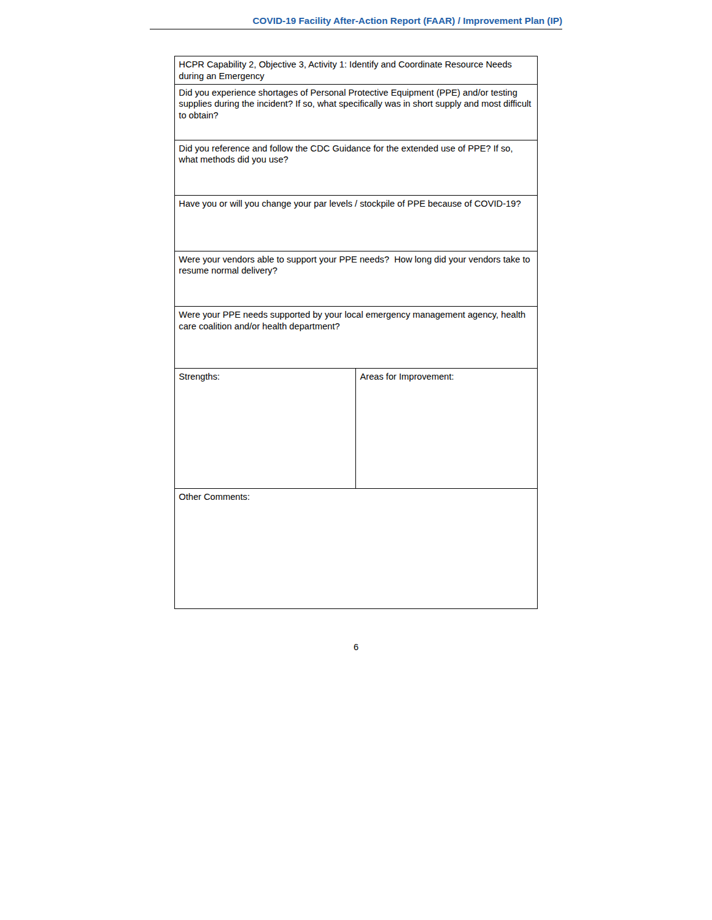COVID-19 Facility After-Action Report (FAAR) / Improvement Plan (IP)
| HCPR Capability 2, Objective 3, Activity 1: Identify and Coordinate Resource Needs during an Emergency |
| --- |
| Did you experience shortages of Personal Protective Equipment (PPE) and/or testing supplies during the incident? If so, what specifically was in short supply and most difficult to obtain? |
| Did you reference and follow the CDC Guidance for the extended use of PPE? If so, what methods did you use? |
| Have you or will you change your par levels / stockpile of PPE because of COVID-19? |
| Were your vendors able to support your PPE needs? How long did your vendors take to resume normal delivery? |
| Were your PPE needs supported by your local emergency management agency, health care coalition and/or health department? |
| Strengths: | Areas for Improvement: |
| Other Comments: |
6